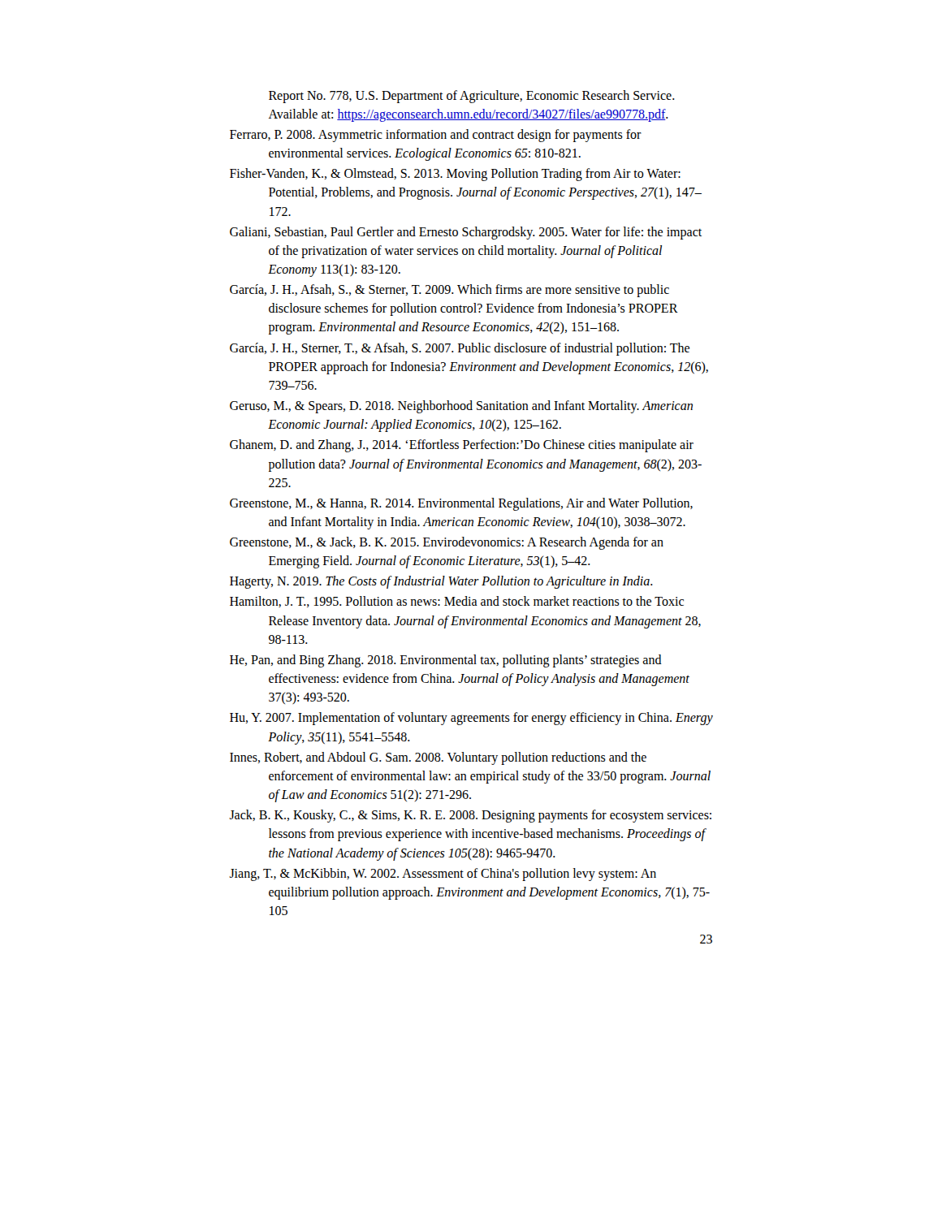Report No. 778, U.S. Department of Agriculture, Economic Research Service. Available at: https://ageconsearch.umn.edu/record/34027/files/ae990778.pdf.
Ferraro, P. 2008. Asymmetric information and contract design for payments for environmental services. Ecological Economics 65: 810-821.
Fisher-Vanden, K., & Olmstead, S. 2013. Moving Pollution Trading from Air to Water: Potential, Problems, and Prognosis. Journal of Economic Perspectives, 27(1), 147–172.
Galiani, Sebastian, Paul Gertler and Ernesto Schargrodsky. 2005. Water for life: the impact of the privatization of water services on child mortality. Journal of Political Economy 113(1): 83-120.
García, J. H., Afsah, S., & Sterner, T. 2009. Which firms are more sensitive to public disclosure schemes for pollution control? Evidence from Indonesia’s PROPER program. Environmental and Resource Economics, 42(2), 151–168.
García, J. H., Sterner, T., & Afsah, S. 2007. Public disclosure of industrial pollution: The PROPER approach for Indonesia? Environment and Development Economics, 12(6), 739–756.
Geruso, M., & Spears, D. 2018. Neighborhood Sanitation and Infant Mortality. American Economic Journal: Applied Economics, 10(2), 125–162.
Ghanem, D. and Zhang, J., 2014. ‘Effortless Perfection:’Do Chinese cities manipulate air pollution data? Journal of Environmental Economics and Management, 68(2), 203-225.
Greenstone, M., & Hanna, R. 2014. Environmental Regulations, Air and Water Pollution, and Infant Mortality in India. American Economic Review, 104(10), 3038–3072.
Greenstone, M., & Jack, B. K. 2015. Envirodevonomics: A Research Agenda for an Emerging Field. Journal of Economic Literature, 53(1), 5–42.
Hagerty, N. 2019. The Costs of Industrial Water Pollution to Agriculture in India.
Hamilton, J. T., 1995. Pollution as news: Media and stock market reactions to the Toxic Release Inventory data. Journal of Environmental Economics and Management 28, 98-113.
He, Pan, and Bing Zhang. 2018. Environmental tax, polluting plants’ strategies and effectiveness: evidence from China. Journal of Policy Analysis and Management 37(3): 493-520.
Hu, Y. 2007. Implementation of voluntary agreements for energy efficiency in China. Energy Policy, 35(11), 5541–5548.
Innes, Robert, and Abdoul G. Sam. 2008. Voluntary pollution reductions and the enforcement of environmental law: an empirical study of the 33/50 program. Journal of Law and Economics 51(2): 271-296.
Jack, B. K., Kousky, C., & Sims, K. R. E. 2008. Designing payments for ecosystem services: lessons from previous experience with incentive-based mechanisms. Proceedings of the National Academy of Sciences 105(28): 9465-9470.
Jiang, T., & McKibbin, W. 2002. Assessment of China's pollution levy system: An equilibrium pollution approach. Environment and Development Economics, 7(1), 75-105
23